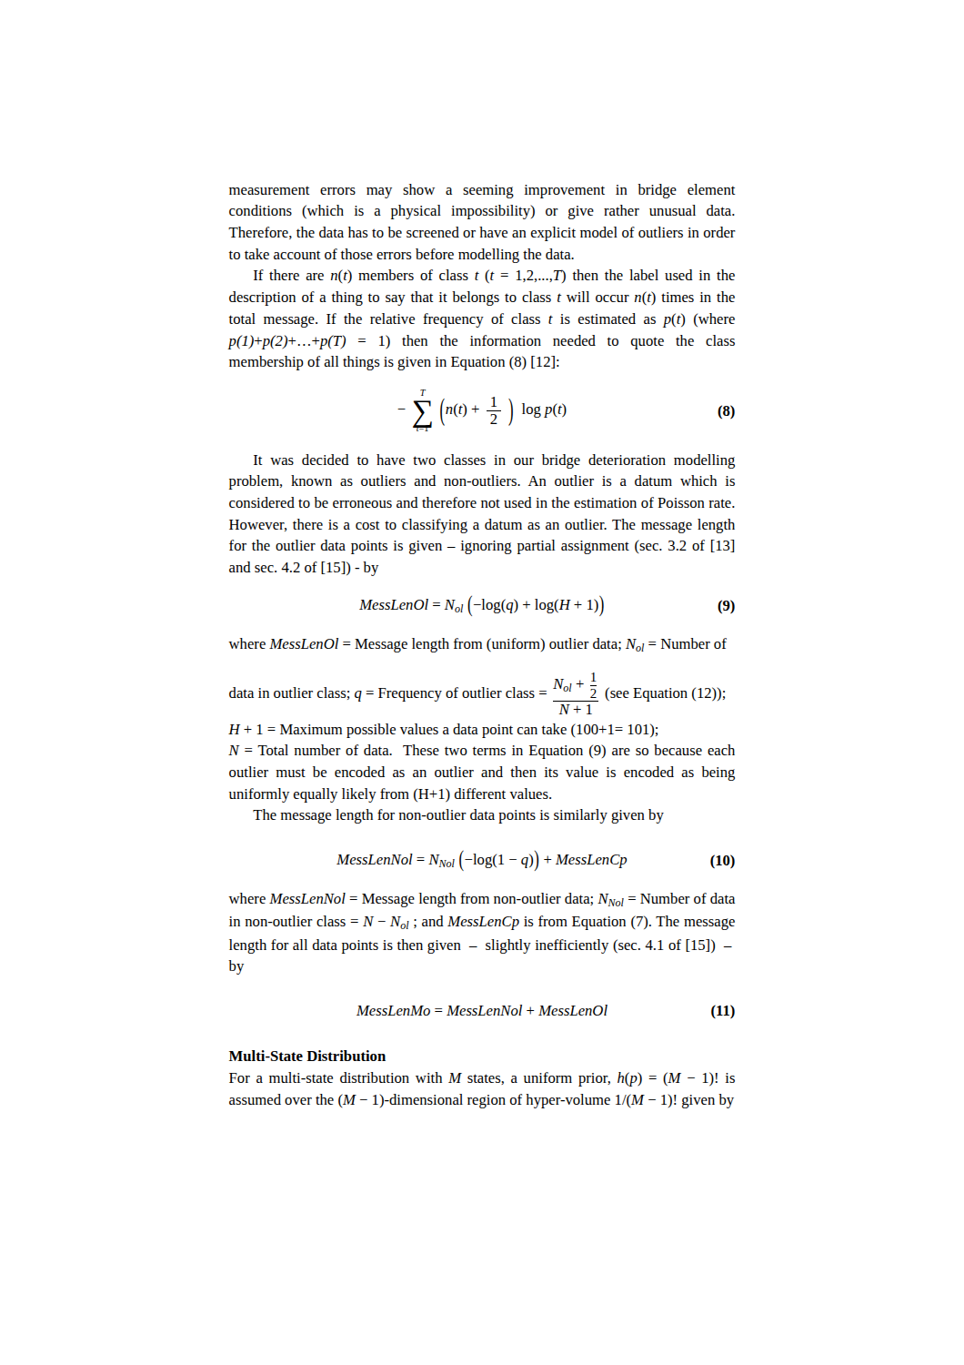measurement errors may show a seeming improvement in bridge element conditions (which is a physical impossibility) or give rather unusual data. Therefore, the data has to be screened or have an explicit model of outliers in order to take account of those errors before modelling the data.
If there are n(t) members of class t (t = 1,2,...,T) then the label used in the description of a thing to say that it belongs to class t will occur n(t) times in the total message. If the relative frequency of class t is estimated as p(t) (where p(1)+p(2)+…+p(T) = 1) then the information needed to quote the class membership of all things is given in Equation (8) [12]:
− T∑t=1 (n(t) + 12 ) log p(t) (8)
It was decided to have two classes in our bridge deterioration modelling problem, known as outliers and non-outliers. An outlier is a datum which is considered to be erroneous and therefore not used in the estimation of Poisson rate. However, there is a cost to classifying a datum as an outlier. The message length for the outlier data points is given – ignoring partial assignment (sec. 3.2 of [13] and sec. 4.2 of [15]) - by
MessLenOl = Nol (−log(q) + log(H + 1)) (9)
where MessLenOl = Message length from (uniform) outlier data; Nol = Number of
data in outlier class; q = Frequency of outlier class = Nol + 12 N + 1 (see Equation (12));
H + 1 = Maximum possible values a data point can take (100+1= 101);
N = Total number of data. These two terms in Equation (9) are so because each outlier must be encoded as an outlier and then its value is encoded as being uniformly equally likely from (H+1) different values.
The message length for non-outlier data points is similarly given by
MessLenNol = NNol (−log(1 − q)) + MessLenCp (10)
where MessLenNol = Message length from non-outlier data; NNol = Number of data in non-outlier class = N − Nol ; and MessLenCp is from Equation (7). The message length for all data points is then given – slightly inefficiently (sec. 4.1 of [15]) – by
MessLenMo = MessLenNol + MessLenOl (11)
Multi-State Distribution
For a multi-state distribution with M states, a uniform prior, h(p) = (M − 1)! is assumed over the (M − 1)-dimensional region of hyper-volume 1/(M − 1)! given by